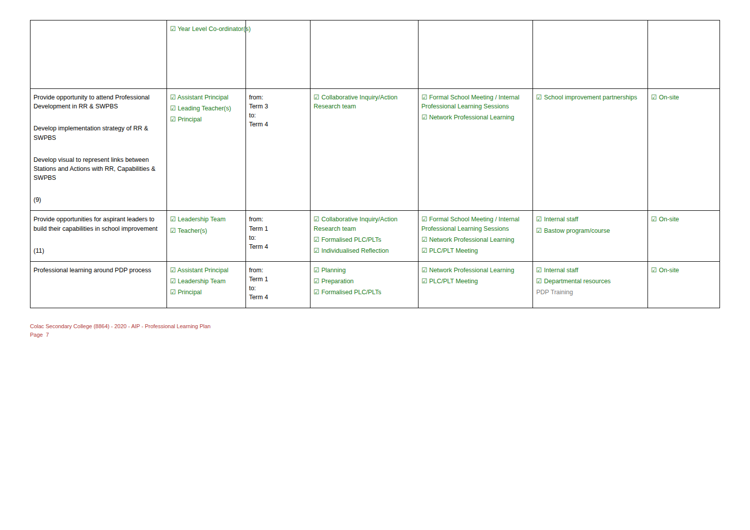| | ☑ Year Level Co-ordinator(s) | | | | | |
| Provide opportunity to attend Professional Development in RR & SWPBS Develop implementation strategy of RR & SWPBS Develop visual to represent links between Stations and Actions with RR, Capabilities & SWPBS (9) | ☑ Assistant Principal ☑ Leading Teacher(s) ☑ Principal | from: Term 3 to: Term 4 | ☑ Collaborative Inquiry/Action Research team | ☑ Formal School Meeting / Internal Professional Learning Sessions ☑ Network Professional Learning | ☑ School improvement partnerships | ☑ On-site |
| Provide opportunities for aspirant leaders to build their capabilities in school improvement (11) | ☑ Leadership Team ☑ Teacher(s) | from: Term 1 to: Term 4 | ☑ Collaborative Inquiry/Action Research team ☑ Formalised PLC/PLTs ☑ Individualised Reflection | ☑ Formal School Meeting / Internal Professional Learning Sessions ☑ Network Professional Learning ☑ PLC/PLT Meeting | ☑ Internal staff ☑ Bastow program/course | ☑ On-site |
| Professional learning around PDP process | ☑ Assistant Principal ☑ Leadership Team ☑ Principal | from: Term 1 to: Term 4 | ☑ Planning ☑ Preparation ☑ Formalised PLC/PLTs | ☑ Network Professional Learning ☑ PLC/PLT Meeting | ☑ Internal staff ☑ Departmental resources PDP Training | ☑ On-site |
Colac Secondary College (8864) - 2020 - AIP - Professional Learning Plan
Page 7